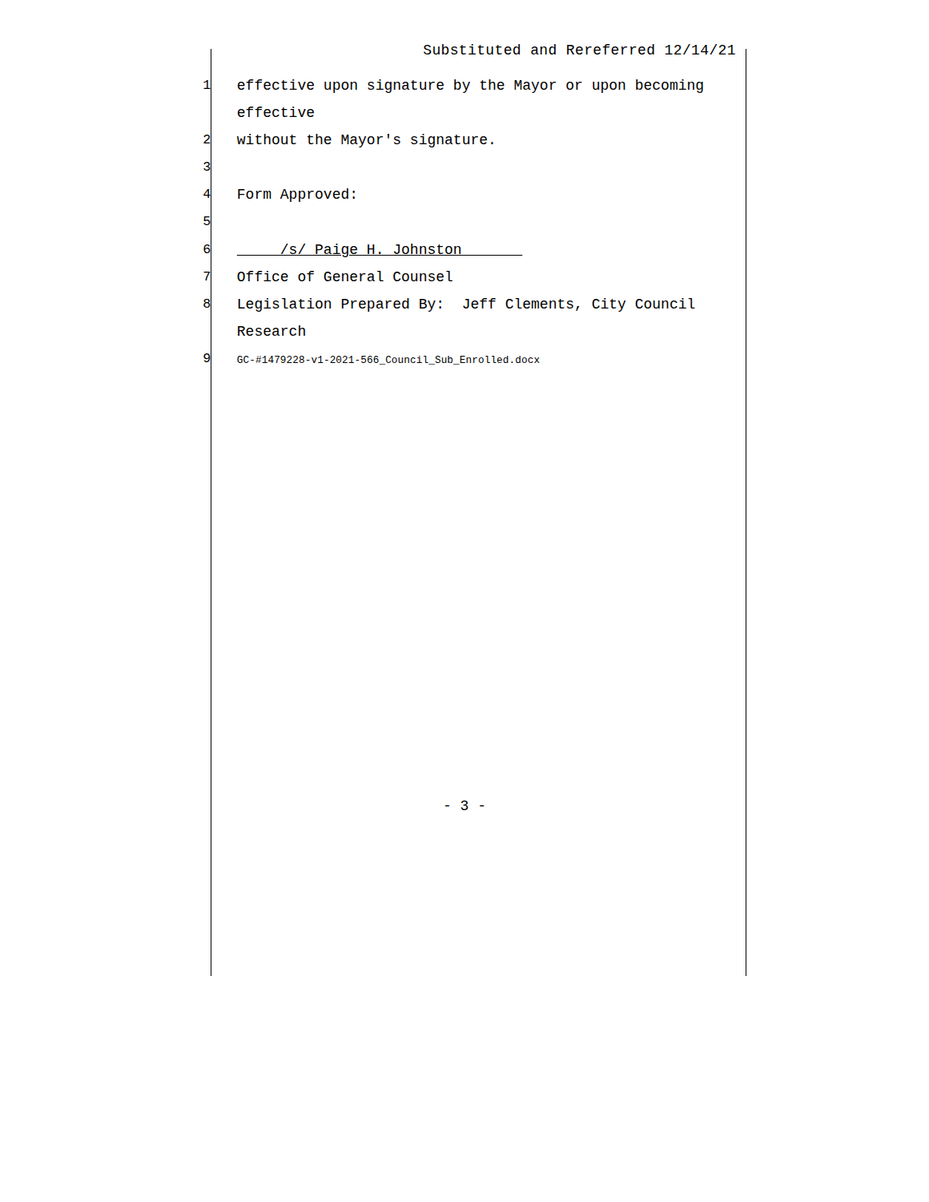Substituted and Rereferred 12/14/21
effective upon signature by the Mayor or upon becoming effective
without the Mayor's signature.
Form Approved:
/s/ Paige H. Johnston
Office of General Counsel
Legislation Prepared By: Jeff Clements, City Council Research
GC-#1479228-v1-2021-566_Council_Sub_Enrolled.docx
- 3 -